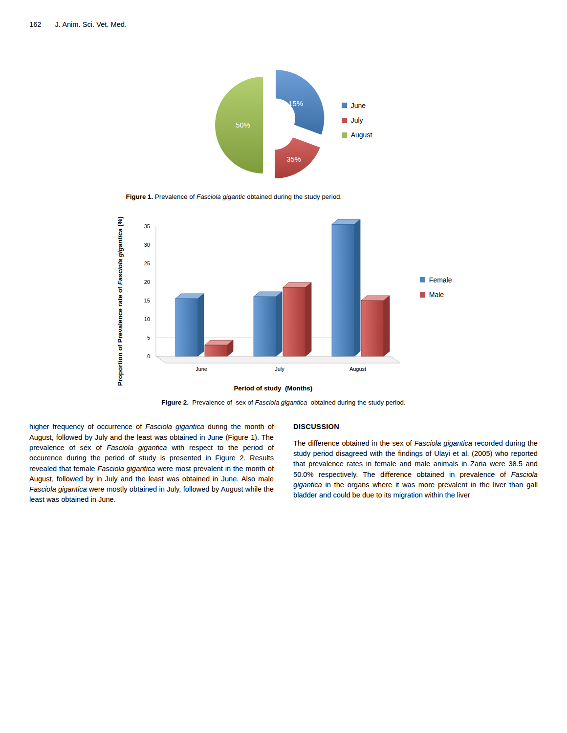162 J. Anim. Sci. Vet. Med.
50% 35% 15%
June
July
August
Figure 1. Prevalence of Fasciola gigantic obtained during the study period.
Proportion of Prevalence rate of Fasciola gigantica (%)
35 30 25 20 15 10 5 0 June July August
Period of study (Months)
Female
Male
Figure 2. Prevalence of sex of Fasciola gigantica obtained during the study period.
higher frequency of occurrence of Fasciola gigantica during the month of August, followed by July and the least was obtained in June (Figure 1). The prevalence of sex of Fasciola gigantica with respect to the period of occurence during the period of study is presented in Figure 2. Results revealed that female Fasciola gigantica were most prevalent in the month of August, followed by in July and the least was obtained in June. Also male Fasciola gigantica were mostly obtained in July, followed by August while the least was obtained in June.
DISCUSSION
The difference obtained in the sex of Fasciola gigantica recorded during the study period disagreed with the findings of Ulayi et al. (2005) who reported that prevalence rates in female and male animals in Zaria were 38.5 and 50.0% respectively. The difference obtained in prevalence of Fasciola gigantica in the organs where it was more prevalent in the liver than gall bladder and could be due to its migration within the liver